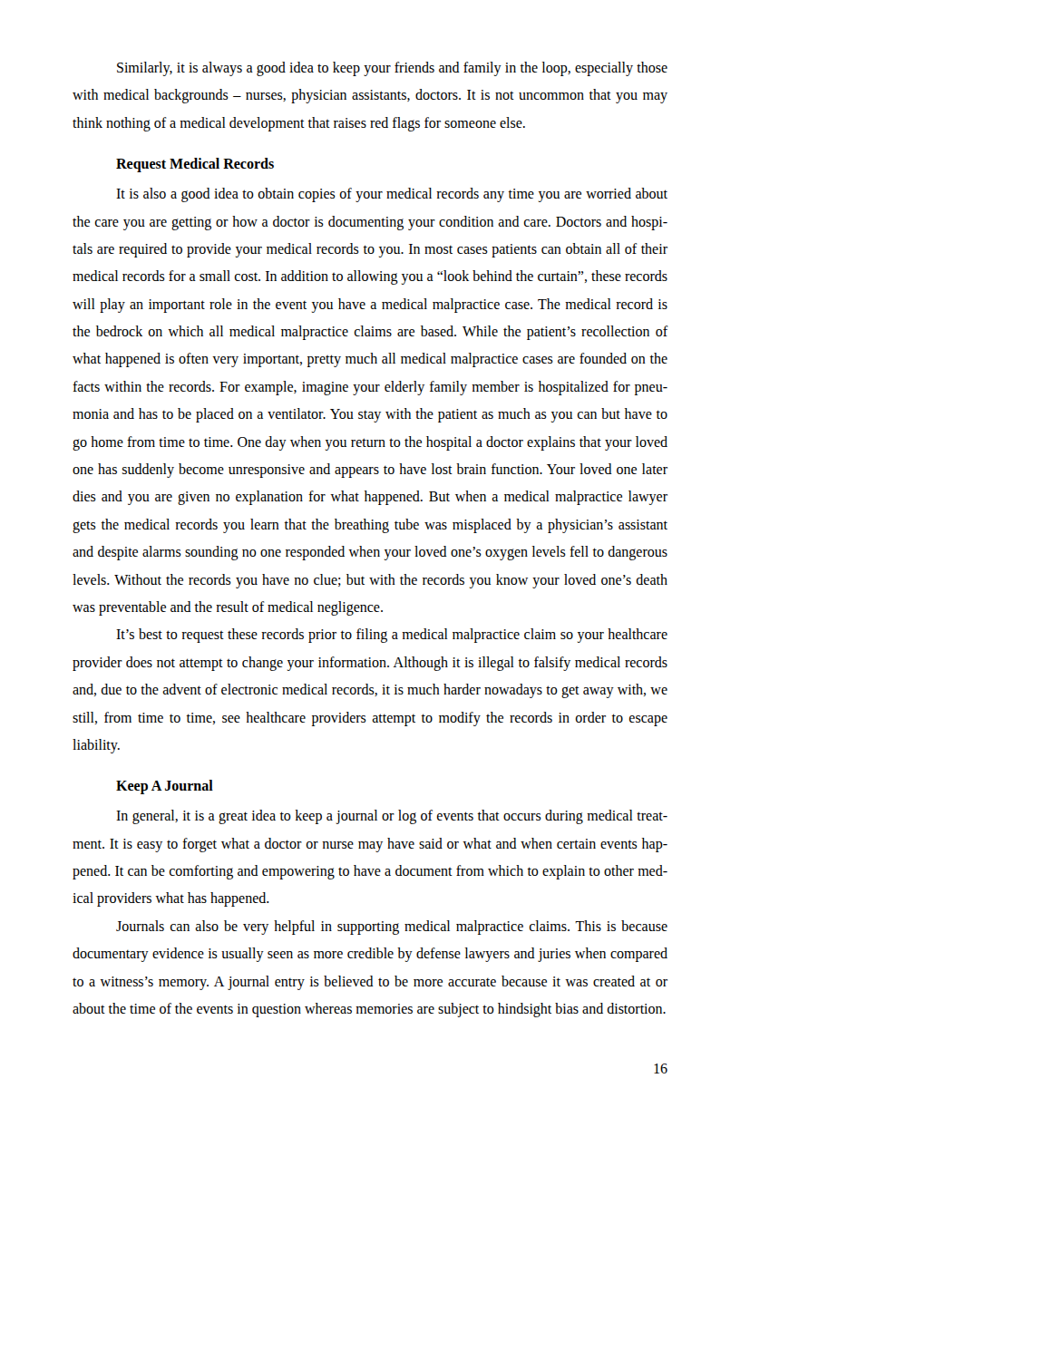Similarly, it is always a good idea to keep your friends and family in the loop, especially those with medical backgrounds – nurses, physician assistants, doctors. It is not uncommon that you may think nothing of a medical development that raises red flags for someone else.
Request Medical Records
It is also a good idea to obtain copies of your medical records any time you are worried about the care you are getting or how a doctor is documenting your condition and care. Doctors and hospitals are required to provide your medical records to you. In most cases patients can obtain all of their medical records for a small cost. In addition to allowing you a “look behind the curtain”, these records will play an important role in the event you have a medical malpractice case. The medical record is the bedrock on which all medical malpractice claims are based. While the patient’s recollection of what happened is often very important, pretty much all medical malpractice cases are founded on the facts within the records. For example, imagine your elderly family member is hospitalized for pneumonia and has to be placed on a ventilator. You stay with the patient as much as you can but have to go home from time to time. One day when you return to the hospital a doctor explains that your loved one has suddenly become unresponsive and appears to have lost brain function. Your loved one later dies and you are given no explanation for what happened. But when a medical malpractice lawyer gets the medical records you learn that the breathing tube was misplaced by a physician’s assistant and despite alarms sounding no one responded when your loved one’s oxygen levels fell to dangerous levels. Without the records you have no clue; but with the records you know your loved one’s death was preventable and the result of medical negligence.
It’s best to request these records prior to filing a medical malpractice claim so your healthcare provider does not attempt to change your information. Although it is illegal to falsify medical records and, due to the advent of electronic medical records, it is much harder nowadays to get away with, we still, from time to time, see healthcare providers attempt to modify the records in order to escape liability.
Keep A Journal
In general, it is a great idea to keep a journal or log of events that occurs during medical treatment. It is easy to forget what a doctor or nurse may have said or what and when certain events happened. It can be comforting and empowering to have a document from which to explain to other medical providers what has happened.
Journals can also be very helpful in supporting medical malpractice claims. This is because documentary evidence is usually seen as more credible by defense lawyers and juries when compared to a witness’s memory. A journal entry is believed to be more accurate because it was created at or about the time of the events in question whereas memories are subject to hindsight bias and distortion.
16